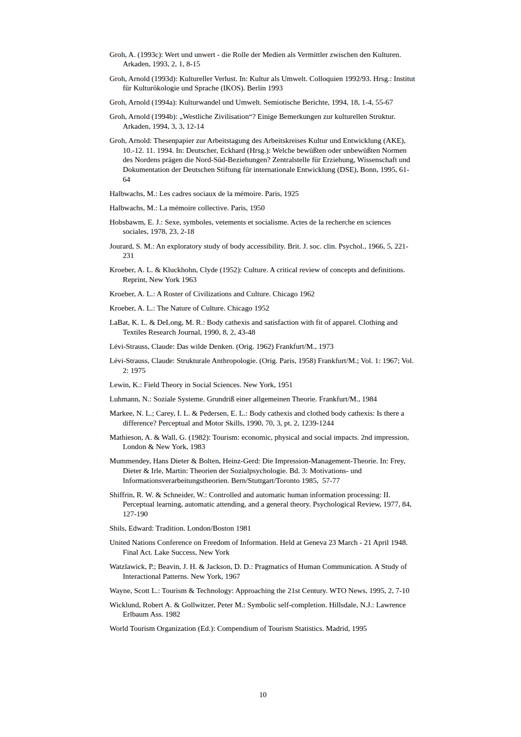Groh, A. (1993c): Wert und unwert - die Rolle der Medien als Vermittler zwischen den Kulturen. Arkaden, 1993, 2, 1, 8-15
Groh, Arnold (1993d): Kultureller Verlust. In: Kultur als Umwelt. Colloquien 1992/93. Hrsg.: Institut für Kulturökologie und Sprache (IKOS). Berlin 1993
Groh, Arnold (1994a): Kulturwandel und Umwelt. Semiotische Berichte, 1994, 18, 1-4, 55-67
Groh, Arnold (1994b): „Westliche Zivilisation“? Einige Bemerkungen zur kulturellen Struktur. Arkaden, 1994, 3, 3, 12-14
Groh, Arnold: Thesenpapier zur Arbeitstagung des Arbeitskreises Kultur und Entwicklung (AKE), 10.-12. 11. 1994. In: Deutscher, Eckhard (Hrsg.): Welche bewüßten oder unbewüßten Normen des Nordens prägen die Nord-Süd-Beziehungen? Zentralstelle für Erziehung, Wissenschaft und Dokumentation der Deutschen Stiftung für internationale Entwicklung (DSE), Bonn, 1995, 61-64
Halbwachs, M.: Les cadres sociaux de la mémoire. Paris, 1925
Halbwachs, M.: La mémoire collective. Paris, 1950
Hobsbawm, E. J.: Sexe, symboles, vetements et socialisme. Actes de la recherche en sciences sociales, 1978, 23, 2-18
Jourard, S. M.: An exploratory study of body accessibility. Brit. J. soc. clin. Psychol., 1966, 5, 221-231
Kroeber, A. L. & Kluckhohn, Clyde (1952): Culture. A critical review of concepts and definitions. Reprint, New York 1963
Kroeber, A. L.: A Roster of Civilizations and Culture. Chicago 1962
Kroeber, A. L.: The Nature of Culture. Chicago 1952
LaBat, K. L. & DeLong, M. R.: Body cathexis and satisfaction with fit of apparel. Clothing and Textiles Research Journal, 1990, 8, 2, 43-48
Lévi-Strauss, Claude: Das wilde Denken. (Orig. 1962) Frankfurt/M., 1973
Lévi-Strauss, Claude: Strukturale Anthropologie. (Orig. Paris, 1958) Frankfurt/M.; Vol. 1: 1967; Vol. 2: 1975
Lewin, K.: Field Theory in Social Sciences. New York, 1951
Luhmann, N.: Soziale Systeme. Grundriß einer allgemeinen Theorie. Frankfurt/M., 1984
Markee, N. L.; Carey, I. L. & Pedersen, E. L.: Body cathexis and clothed body cathexis: Is there a difference? Perceptual and Motor Skills, 1990, 70, 3, pt. 2, 1239-1244
Mathieson, A. & Wall, G. (1982): Tourism: economic, physical and social impacts. 2nd impression, London & New York, 1983
Mummendey, Hans Dieter & Bolten, Heinz-Gerd: Die Impression-Management-Theorie. In: Frey, Dieter & Irle, Martin: Theorien der Sozialpsychologie. Bd. 3: Motivations- und Informationsverarbeitungstheorien. Bern/Stuttgart/Toronto 1985, 57-77
Shiffrin, R. W. & Schneider, W.: Controlled and automatic human information processing: II. Perceptual learning, automatic attending, and a general theory. Psychological Review, 1977, 84, 127-190
Shils, Edward: Tradition. London/Boston 1981
United Nations Conference on Freedom of Information. Held at Geneva 23 March - 21 April 1948. Final Act. Lake Success, New York
Watzlawick, P.; Beavin, J. H. & Jackson, D. D.: Pragmatics of Human Communication. A Study of Interactional Patterns. New York, 1967
Wayne, Scott L.: Tourism & Technology: Approaching the 21st Century. WTO News, 1995, 2, 7-10
Wicklund, Robert A. & Gollwitzer, Peter M.: Symbolic self-completion. Hillsdale, N.J.: Lawrence Erlbaum Ass. 1982
World Tourism Organization (Ed.): Compendium of Tourism Statistics. Madrid, 1995
10